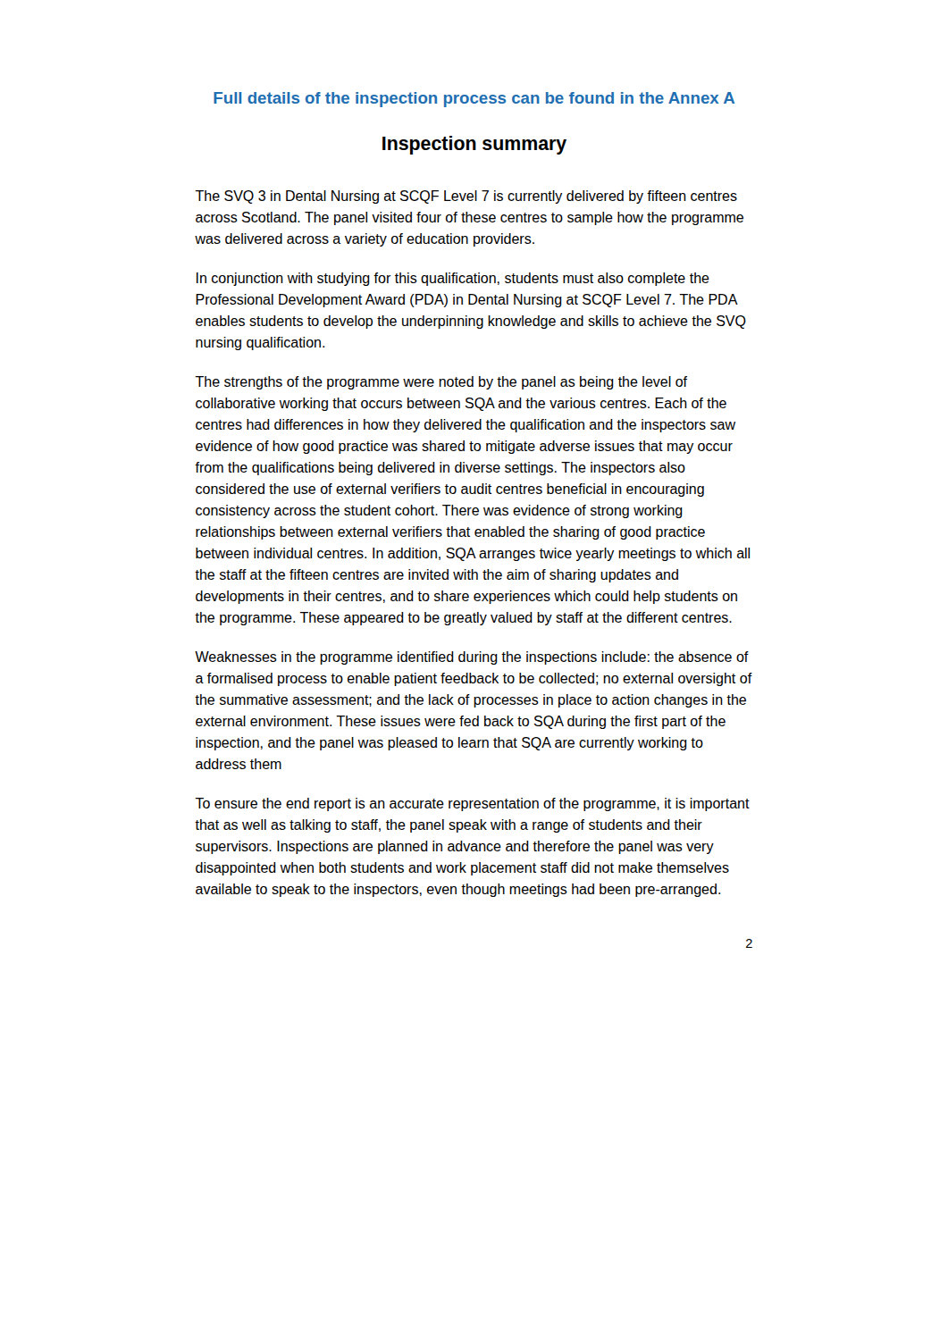Full details of the inspection process can be found in the Annex A
Inspection summary
The SVQ 3 in Dental Nursing at SCQF Level 7 is currently delivered by fifteen centres across Scotland. The panel visited four of these centres to sample how the programme was delivered across a variety of education providers.
In conjunction with studying for this qualification, students must also complete the Professional Development Award (PDA) in Dental Nursing at SCQF Level 7. The PDA enables students to develop the underpinning knowledge and skills to achieve the SVQ nursing qualification.
The strengths of the programme were noted by the panel as being the level of collaborative working that occurs between SQA and the various centres. Each of the centres had differences in how they delivered the qualification and the inspectors saw evidence of how good practice was shared to mitigate adverse issues that may occur from the qualifications being delivered in diverse settings. The inspectors also considered the use of external verifiers to audit centres beneficial in encouraging consistency across the student cohort. There was evidence of strong working relationships between external verifiers that enabled the sharing of good practice between individual centres. In addition, SQA arranges twice yearly meetings to which all the staff at the fifteen centres are invited with the aim of sharing updates and developments in their centres, and to share experiences which could help students on the programme. These appeared to be greatly valued by staff at the different centres.
Weaknesses in the programme identified during the inspections include: the absence of a formalised process to enable patient feedback to be collected; no external oversight of the summative assessment; and the lack of processes in place to action changes in the external environment. These issues were fed back to SQA during the first part of the inspection, and the panel was pleased to learn that SQA are currently working to address them
To ensure the end report is an accurate representation of the programme, it is important that as well as talking to staff, the panel speak with a range of students and their supervisors. Inspections are planned in advance and therefore the panel was very disappointed when both students and work placement staff did not make themselves available to speak to the inspectors, even though meetings had been pre-arranged.
2